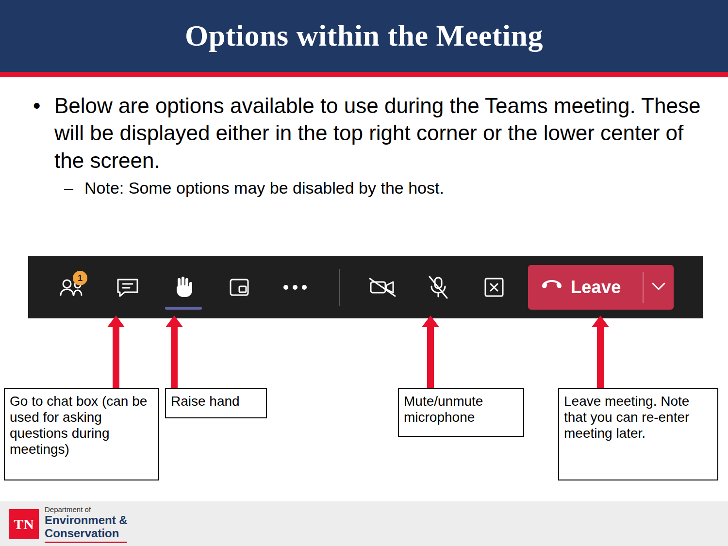Options within the Meeting
Below are options available to use during the Teams meeting. These will be displayed either in the top right corner or the lower center of the screen.
Note: Some options may be disabled by the host.
1
Leave
Go to chat box (can be used for asking questions during meetings)
Raise hand
Mute/unmute microphone
Leave meeting. Note that you can re-enter meeting later.
TN
Department of
Environment &
Conservation